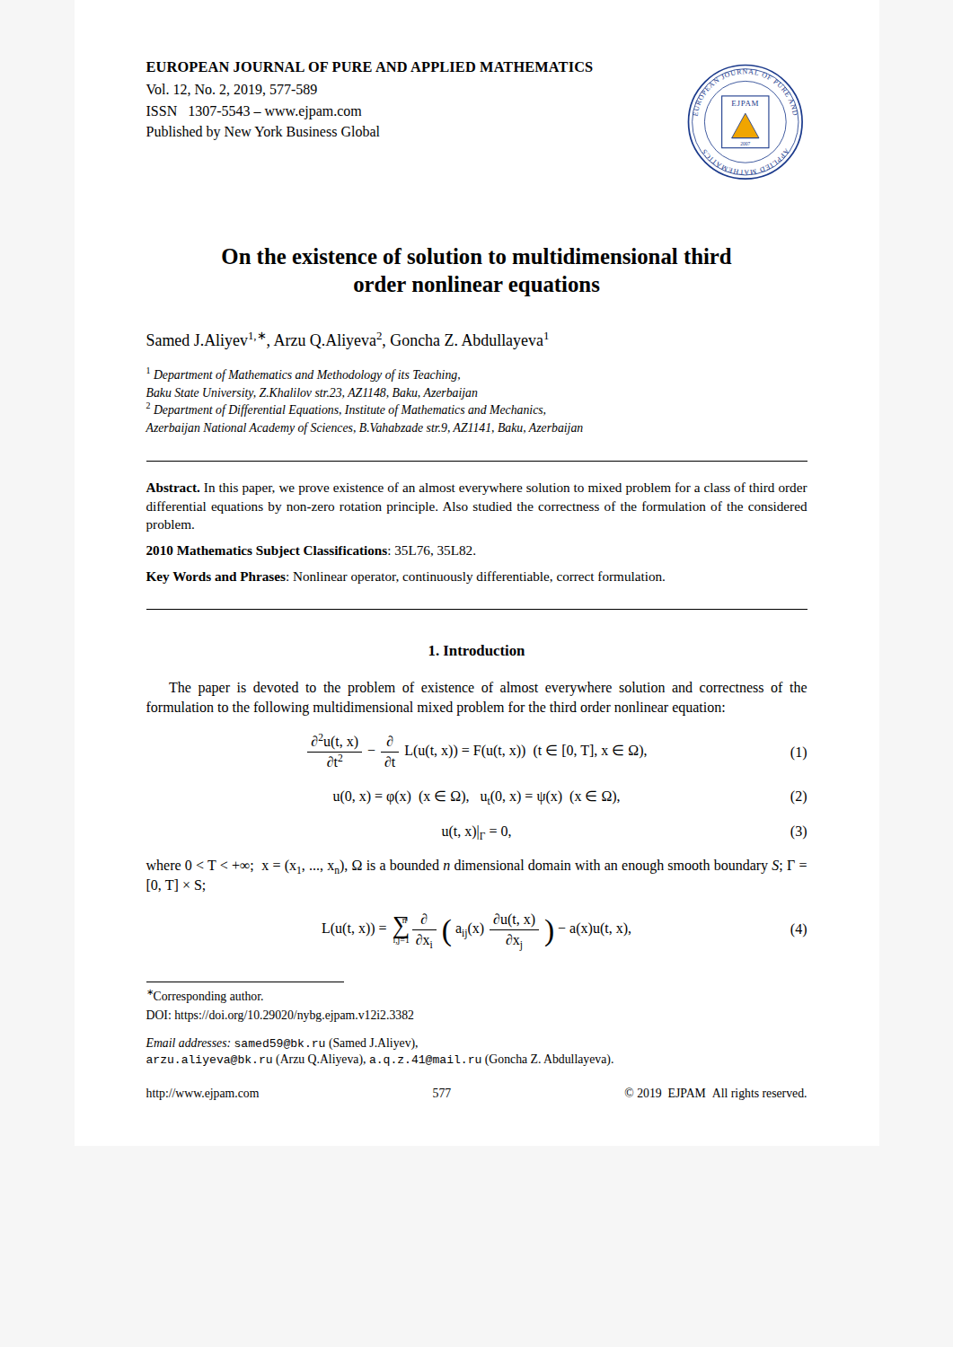EUROPEAN JOURNAL OF PURE AND APPLIED MATHEMATICS EJPAM 2007
EUROPEAN JOURNAL OF PURE AND APPLIED MATHEMATICS
Vol. 12, No. 2, 2019, 577-589
ISSN 1307-5543 – www.ejpam.com
Published by New York Business Global
On the existence of solution to multidimensional third
order nonlinear equations
Samed J.Aliyev1,∗, Arzu Q.Aliyeva2, Goncha Z. Abdullayeva1
1 Department of Mathematics and Methodology of its Teaching,
Baku State University, Z.Khalilov str.23, AZ1148, Baku, Azerbaijan
2 Department of Differential Equations, Institute of Mathematics and Mechanics,
Azerbaijan National Academy of Sciences, B.Vahabzade str.9, AZ1141, Baku, Azerbaijan
Abstract. In this paper, we prove existence of an almost everywhere solution to mixed problem for a class of third order differential equations by non-zero rotation principle. Also studied the correctness of the formulation of the considered problem.
2010 Mathematics Subject Classifications: 35L76, 35L82.
Key Words and Phrases: Nonlinear operator, continuously differentiable, correct formulation.
1. Introduction
The paper is devoted to the problem of existence of almost everywhere solution and correctness of the formulation to the following multidimensional mixed problem for the third order nonlinear equation:
∂2u(t, x)∂t2 − ∂∂t L(u(t, x)) = F(u(t, x)) (t ∈ [0, T], x ∈ Ω),
(1)
u(0, x) = φ(x) (x ∈ Ω), ut(0, x) = ψ(x) (x ∈ Ω),
(2)
u(t, x)|Γ = 0,
(3)
where 0 < T < +∞; x = (x1, ..., xn), Ω is a bounded n dimensional domain with an enough smooth boundary S; Γ = [0, T] × S;
L(u(t, x)) = ∑i,j=1n ∂∂xi ( aij(x) ∂u(t, x)∂xj ) − a(x)u(t, x),
(4)
∗Corresponding author.
DOI: https://doi.org/10.29020/nybg.ejpam.v12i2.3382
Email addresses: samed59@bk.ru (Samed J.Aliyev),
arzu.aliyeva@bk.ru (Arzu Q.Aliyeva), a.q.z.41@mail.ru (Goncha Z. Abdullayeva).
http://www.ejpam.com
577
© 2019 EJPAM All rights reserved.